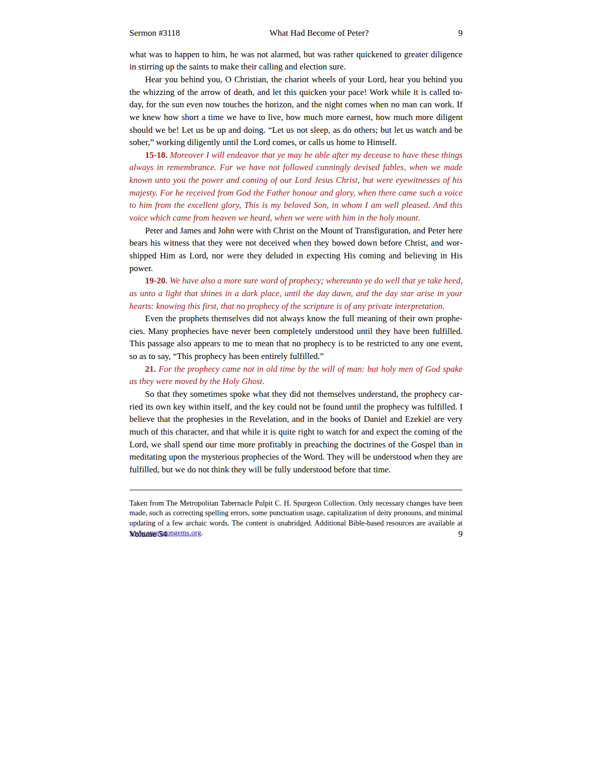Sermon #3118
What Had Become of Peter?
9
what was to happen to him, he was not alarmed, but was rather quickened to greater diligence in stirring up the saints to make their calling and election sure.
Hear you behind you, O Christian, the chariot wheels of your Lord, hear you behind you the whizzing of the arrow of death, and let this quicken your pace! Work while it is called today, for the sun even now touches the horizon, and the night comes when no man can work. If we knew how short a time we have to live, how much more earnest, how much more diligent should we be! Let us be up and doing. “Let us not sleep, as do others; but let us watch and be sober,” working diligently until the Lord comes, or calls us home to Himself.
15-18. Moreover I will endeavor that ye may be able after my decease to have these things always in remembrance. For we have not followed cunningly devised fables, when we made known unto you the power and coming of our Lord Jesus Christ, but were eyewitnesses of his majesty. For he received from God the Father honour and glory, when there came such a voice to him from the excellent glory, This is my beloved Son, in whom I am well pleased. And this voice which came from heaven we heard, when we were with him in the holy mount.
Peter and James and John were with Christ on the Mount of Transfiguration, and Peter here bears his witness that they were not deceived when they bowed down before Christ, and worshipped Him as Lord, nor were they deluded in expecting His coming and believing in His power.
19-20. We have also a more sure word of prophecy; whereunto ye do well that ye take heed, as unto a light that shines in a dark place, until the day dawn, and the day star arise in your hearts: knowing this first, that no prophecy of the scripture is of any private interpretation.
Even the prophets themselves did not always know the full meaning of their own prophecies. Many prophecies have never been completely understood until they have been fulfilled. This passage also appears to me to mean that no prophecy is to be restricted to any one event, so as to say, “This prophecy has been entirely fulfilled.”
21. For the prophecy came not in old time by the will of man: but holy men of God spake as they were moved by the Holy Ghost.
So that they sometimes spoke what they did not themselves understand, the prophecy carried its own key within itself, and the key could not be found until the prophecy was fulfilled. I believe that the prophesies in the Revelation, and in the books of Daniel and Ezekiel are very much of this character, and that while it is quite right to watch for and expect the coming of the Lord, we shall spend our time more profitably in preaching the doctrines of the Gospel than in meditating upon the mysterious prophecies of the Word. They will be understood when they are fulfilled, but we do not think they will be fully understood before that time.
Taken from The Metropolitan Tabernacle Pulpit C. H. Spurgeon Collection. Only necessary changes have been made, such as correcting spelling errors, some punctuation usage, capitalization of deity pronouns, and minimal updating of a few archaic words. The content is unabridged. Additional Bible-based resources are available at www.spurgeongems.org.
Volume 54
9